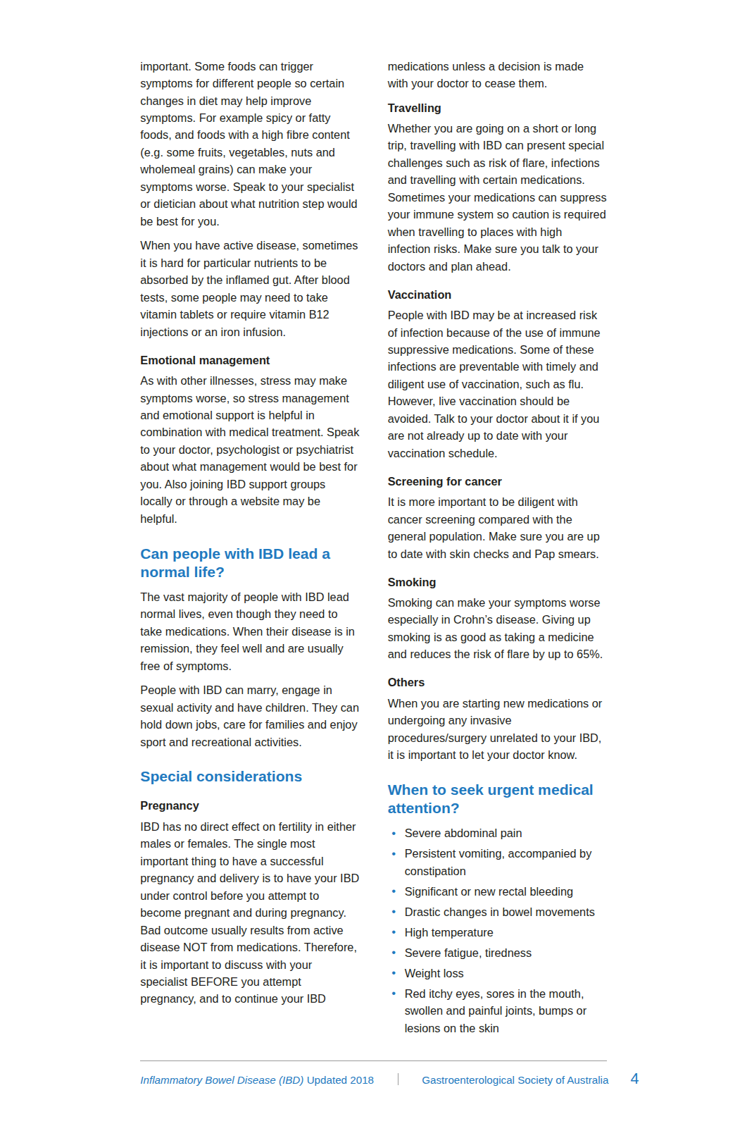important. Some foods can trigger symptoms for different people so certain changes in diet may help improve symptoms. For example spicy or fatty foods, and foods with a high fibre content (e.g. some fruits, vegetables, nuts and wholemeal grains) can make your symptoms worse. Speak to your specialist or dietician about what nutrition step would be best for you.
When you have active disease, sometimes it is hard for particular nutrients to be absorbed by the inflamed gut. After blood tests, some people may need to take vitamin tablets or require vitamin B12 injections or an iron infusion.
Emotional management
As with other illnesses, stress may make symptoms worse, so stress management and emotional support is helpful in combination with medical treatment. Speak to your doctor, psychologist or psychiatrist about what management would be best for you. Also joining IBD support groups locally or through a website may be helpful.
Can people with IBD lead a normal life?
The vast majority of people with IBD lead normal lives, even though they need to take medications. When their disease is in remission, they feel well and are usually free of symptoms.
People with IBD can marry, engage in sexual activity and have children. They can hold down jobs, care for families and enjoy sport and recreational activities.
Special considerations
Pregnancy
IBD has no direct effect on fertility in either males or females. The single most important thing to have a successful pregnancy and delivery is to have your IBD under control before you attempt to become pregnant and during pregnancy. Bad outcome usually results from active disease NOT from medications. Therefore, it is important to discuss with your specialist BEFORE you attempt pregnancy, and to continue your IBD medications unless a decision is made with your doctor to cease them.
Travelling
Whether you are going on a short or long trip, travelling with IBD can present special challenges such as risk of flare, infections and travelling with certain medications. Sometimes your medications can suppress your immune system so caution is required when travelling to places with high infection risks. Make sure you talk to your doctors and plan ahead.
Vaccination
People with IBD may be at increased risk of infection because of the use of immune suppressive medications. Some of these infections are preventable with timely and diligent use of vaccination, such as flu. However, live vaccination should be avoided. Talk to your doctor about it if you are not already up to date with your vaccination schedule.
Screening for cancer
It is more important to be diligent with cancer screening compared with the general population. Make sure you are up to date with skin checks and Pap smears.
Smoking
Smoking can make your symptoms worse especially in Crohn’s disease. Giving up smoking is as good as taking a medicine and reduces the risk of flare by up to 65%.
Others
When you are starting new medications or undergoing any invasive procedures/surgery unrelated to your IBD, it is important to let your doctor know.
When to seek urgent medical attention?
Severe abdominal pain
Persistent vomiting, accompanied by constipation
Significant or new rectal bleeding
Drastic changes in bowel movements
High temperature
Severe fatigue, tiredness
Weight loss
Red itchy eyes, sores in the mouth, swollen and painful joints, bumps or lesions on the skin
Inflammatory Bowel Disease (IBD) Updated 2018
Gastroenterological Society of Australia 4